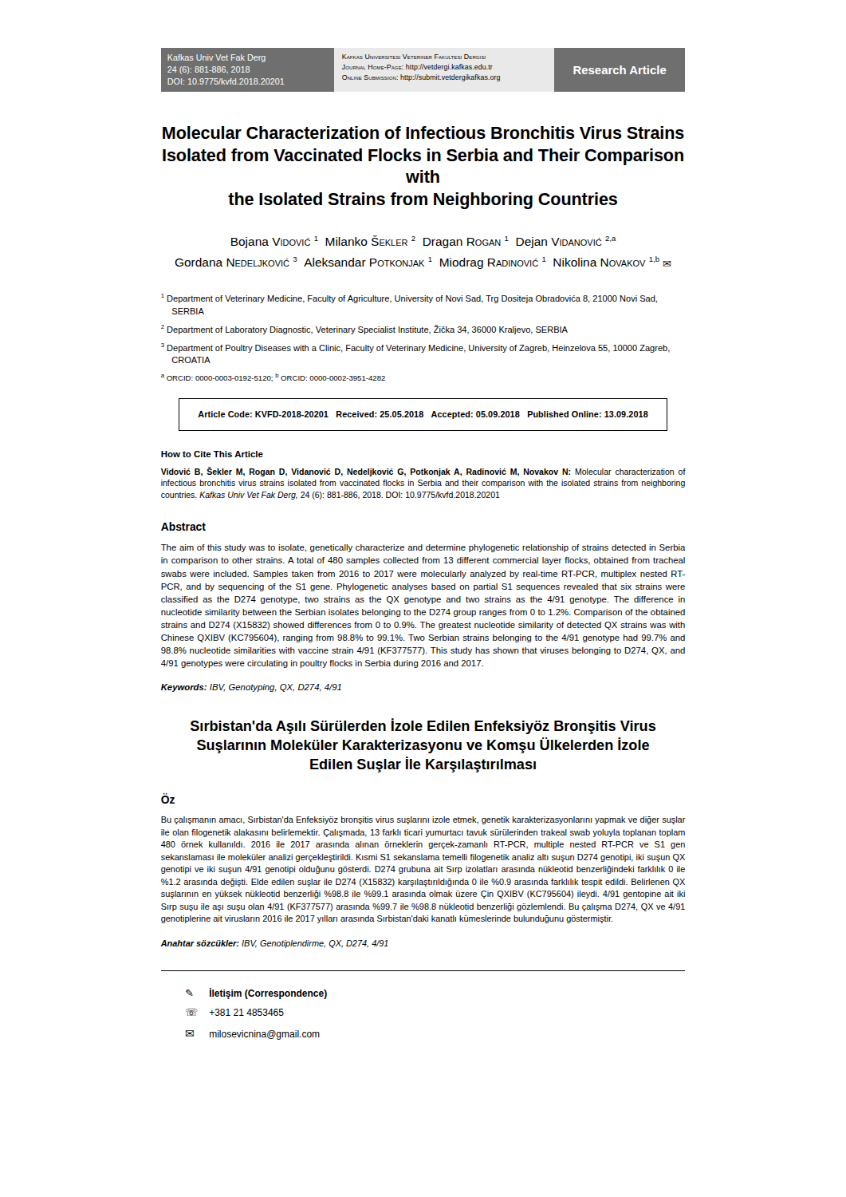Kafkas Univ Vet Fak Derg
24 (6): 881-886, 2018
DOI: 10.9775/kvfd.2018.20201
Kafkas Universitesi Veteriner Fakultesi Dergisi
Journal Home-Page: http://vetdergi.kafkas.edu.tr
Online Submission: http://submit.vetdergikafkas.org
Research Article
Molecular Characterization of Infectious Bronchitis Virus Strains
Isolated from Vaccinated Flocks in Serbia and Their Comparison with
the Isolated Strains from Neighboring Countries
Bojana Vidović 1 Milanko Šekler 2 Dragan Rogan 1 Dejan Vidanović 2,a
Gordana Nedeljković 3 Aleksandar Potkonjak 1 Miodrag Radinović 1 Nikolina Novakov 1,b✉
1 Department of Veterinary Medicine, Faculty of Agriculture, University of Novi Sad, Trg Dositeja Obradovića 8, 21000 Novi Sad, SERBIA
2 Department of Laboratory Diagnostic, Veterinary Specialist Institute, Žička 34, 36000 Kraljevo, SERBIA
3 Department of Poultry Diseases with a Clinic, Faculty of Veterinary Medicine, University of Zagreb, Heinzelova 55, 10000 Zagreb, CROATIA
a ORCID: 0000-0003-0192-5120; b ORCID: 0000-0002-3951-4282
Article Code: KVFD-2018-20201 Received: 25.05.2018 Accepted: 05.09.2018 Published Online: 13.09.2018
How to Cite This Article
Vidović B, Šekler M, Rogan D, Vidanović D, Nedeljković G, Potkonjak A, Radinović M, Novakov N: Molecular characterization of infectious bronchitis virus strains isolated from vaccinated flocks in Serbia and their comparison with the isolated strains from neighboring countries. Kafkas Univ Vet Fak Derg, 24 (6): 881-886, 2018. DOI: 10.9775/kvfd.2018.20201
Abstract
The aim of this study was to isolate, genetically characterize and determine phylogenetic relationship of strains detected in Serbia in comparison to other strains. A total of 480 samples collected from 13 different commercial layer flocks, obtained from tracheal swabs were included. Samples taken from 2016 to 2017 were molecularly analyzed by real-time RT-PCR, multiplex nested RT-PCR, and by sequencing of the S1 gene. Phylogenetic analyses based on partial S1 sequences revealed that six strains were classified as the D274 genotype, two strains as the QX genotype and two strains as the 4/91 genotype. The difference in nucleotide similarity between the Serbian isolates belonging to the D274 group ranges from 0 to 1.2%. Comparison of the obtained strains and D274 (X15832) showed differences from 0 to 0.9%. The greatest nucleotide similarity of detected QX strains was with Chinese QXIBV (KC795604), ranging from 98.8% to 99.1%. Two Serbian strains belonging to the 4/91 genotype had 99.7% and 98.8% nucleotide similarities with vaccine strain 4/91 (KF377577). This study has shown that viruses belonging to D274, QX, and 4/91 genotypes were circulating in poultry flocks in Serbia during 2016 and 2017.
Keywords: IBV, Genotyping, QX, D274, 4/91
Sırbistan'da Aşılı Sürülerden İzole Edilen Enfeksiyöz Bronşitis Virus
Suşlarının Moleküler Karakterizasyonu ve Komşu Ülkelerden İzole
Edilen Suşlar İle Karşılaştırılması
Öz
Bu çalışmanın amacı, Sırbistan'da Enfeksiyöz bronşitis virus suşlarını izole etmek, genetik karakterizasyonlarını yapmak ve diğer suşlar ile olan filogenetik alakasını belirlemektir. Çalışmada, 13 farklı ticari yumurtacı tavuk sürülerinden trakeal swab yoluyla toplanan toplam 480 örnek kullanıldı. 2016 ile 2017 arasında alınan örneklerin gerçek-zamanlı RT-PCR, multiple nested RT-PCR ve S1 gen sekanslaması ile moleküler analizi gerçekleştirildi. Kısmi S1 sekanslama temelli filogenetik analiz altı suşun D274 genotipi, iki suşun QX genotipi ve iki suşun 4/91 genotipi olduğunu gösterdi. D274 grubuna ait Sırp izolatları arasında nükleotid benzerliğindeki farklılık 0 ile %1.2 arasında değişti. Elde edilen suşlar ile D274 (X15832) karşılaştırıldığında 0 ile %0.9 arasında farklılık tespit edildi. Belirlenen QX suşlarının en yüksek nükleotid benzerliği %98.8 ile %99.1 arasında olmak üzere Çin QXIBV (KC795604) ileydi. 4/91 gentopine ait iki Sırp suşu ile aşı suşu olan 4/91 (KF377577) arasında %99.7 ile %98.8 nükleotid benzerliği gözlemlendi. Bu çalışma D274, QX ve 4/91 genotiplerine ait virusların 2016 ile 2017 yılları arasında Sırbistan'daki kanatlı kümeslerinde bulunduğunu göstermiştir.
Anahtar sözcükler: IBV, Genotiplendirme, QX, D274, 4/91
✎İletişim (Correspondence)
☏+381 21 4853465
✉milosevicnina@gmail.com